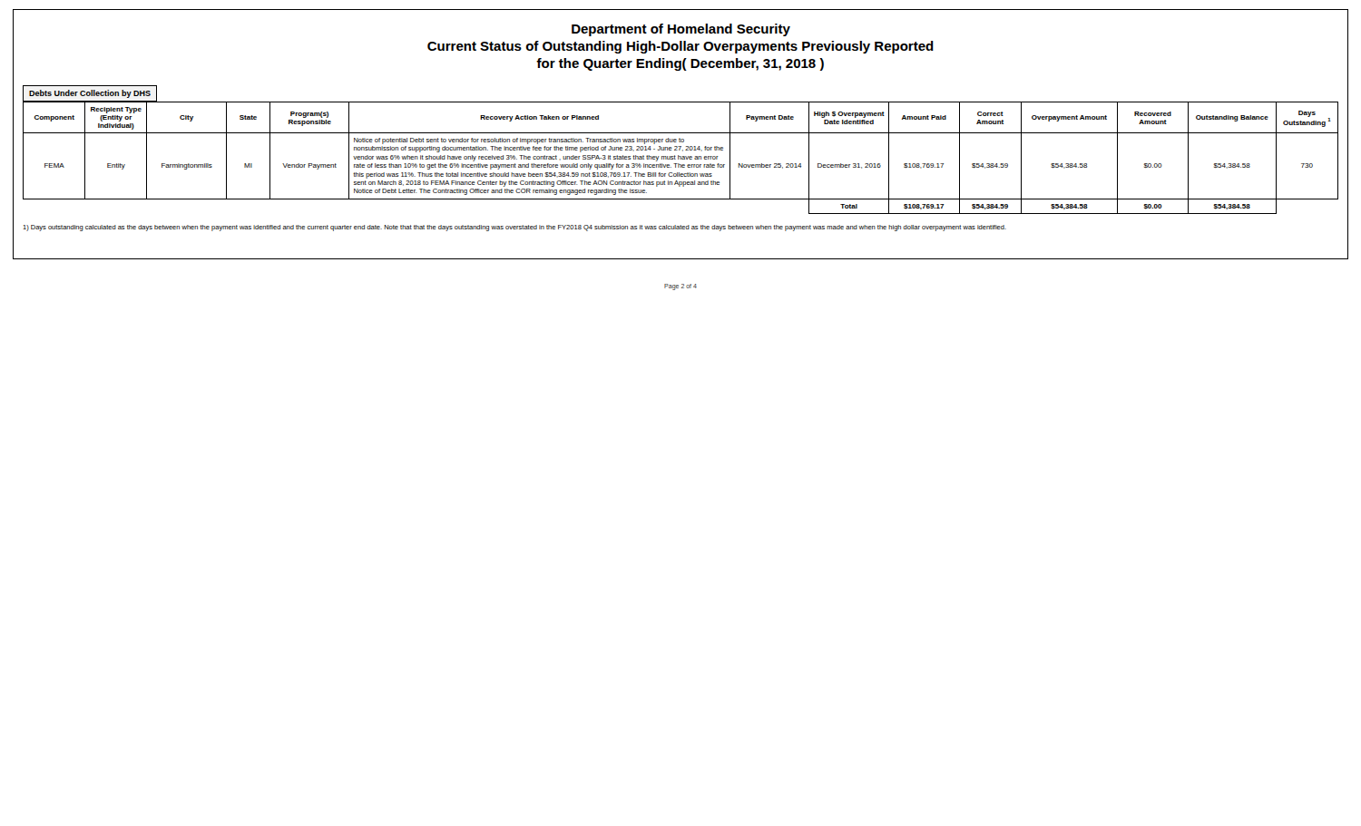Department of Homeland Security
Current Status of Outstanding High-Dollar Overpayments Previously Reported
for the Quarter Ending( December, 31, 2018 )
Debts Under Collection by DHS
| Component | Recipient Type (Entity or Individual) | City | State | Program(s) Responsible | Recovery Action Taken or Planned | Payment Date | High $ Overpayment Date Identified | Amount Paid | Correct Amount | Overpayment Amount | Recovered Amount | Outstanding Balance | Days Outstanding 1 |
| --- | --- | --- | --- | --- | --- | --- | --- | --- | --- | --- | --- | --- | --- |
| FEMA | Entity | Farmingtonmills | MI | Vendor Payment | Notice of potential Debt sent to vendor for resolution of improper transaction. Transaction was improper due to nonsubmission of supporting documentation. The incentive fee for the time period of June 23, 2014 - June 27, 2014, for the vendor was 6% when it should have only received 3%. The contract , under SSPA-3 it states that they must have an error rate of less than 10% to get the 6% incentive payment and therefore would only qualify for a 3% incentive. The error rate for this period was 11%. Thus the total incentive should have been $54,384.59 not $108,769.17. The Bill for Collection was sent on March 8, 2018 to FEMA Finance Center by the Contracting Officer. The AON Contractor has put in Appeal and the Notice of Debt Letter. The Contracting Officer and the COR remaing engaged regarding the issue. | November 25, 2014 | December 31, 2016 | $108,769.17 | $54,384.59 | $54,384.58 | $0.00 | $54,384.58 | 730 |
| | Total | $108,769.17 | $54,384.59 | $54,384.58 | $0.00 | $54,384.58 | |
1) Days outstanding calculated as the days between when the payment was identified and the current quarter end date. Note that that the days outstanding was overstated in the FY2018 Q4 submission as it was calculated as the days between when the payment was made and when the high dollar overpayment was identified.
Page 2 of 4